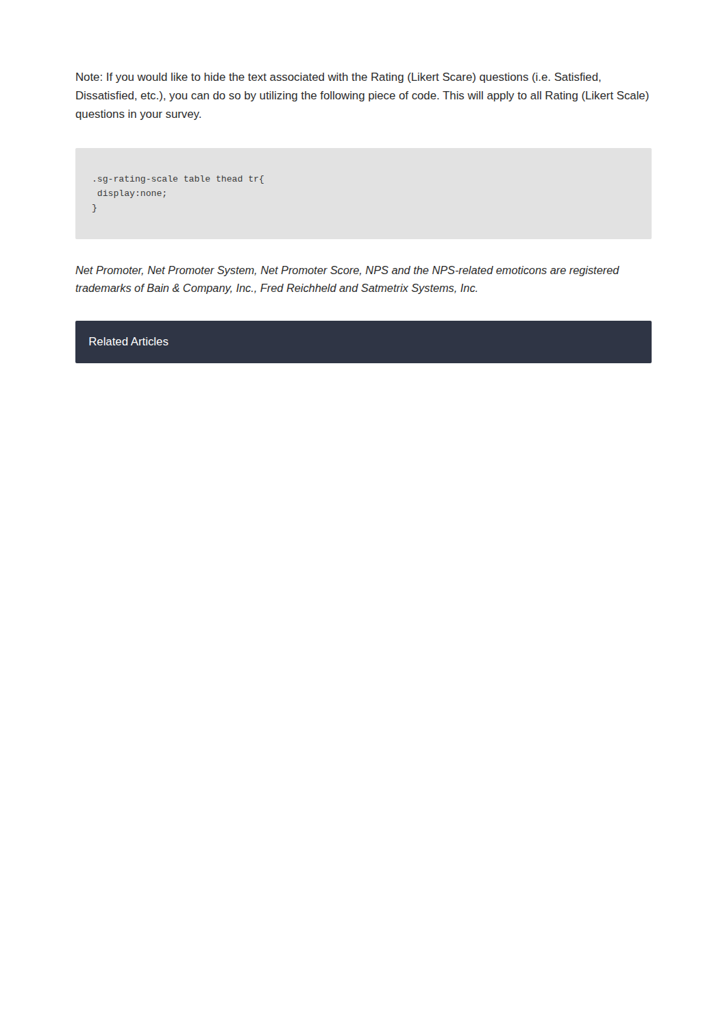Note: If you would like to hide the text associated with the Rating (Likert Scare) questions (i.e. Satisfied, Dissatisfied, etc.), you can do so by utilizing the following piece of code. This will apply to all Rating (Likert Scale) questions in your survey.
.sg-rating-scale table thead tr{
 display:none;
}
Net Promoter, Net Promoter System, Net Promoter Score, NPS and the NPS-related emoticons are registered trademarks of Bain & Company, Inc., Fred Reichheld and Satmetrix Systems, Inc.
Related Articles